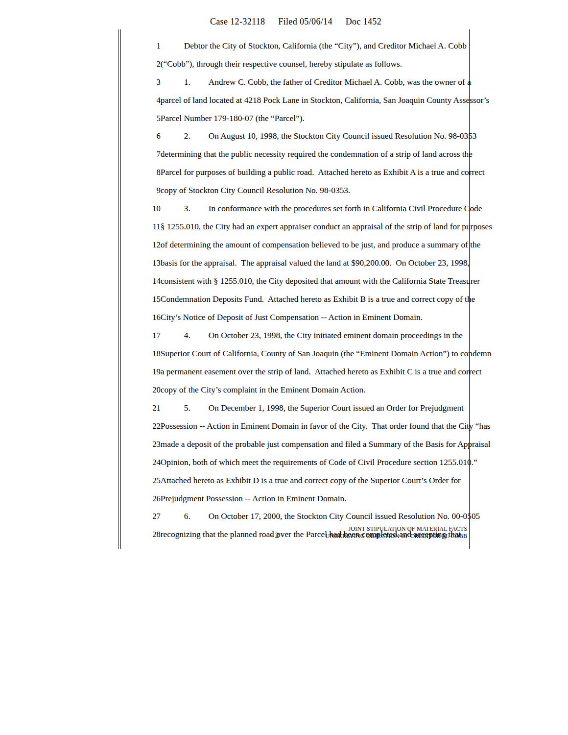Case 12-32118 Filed 05/06/14 Doc 1452
| 1 | Debtor the City of Stockton, California (the “City”), and Creditor Michael A. Cobb |
| 2 | (“Cobb”), through their respective counsel, hereby stipulate as follows. |
| 3 | 1. Andrew C. Cobb, the father of Creditor Michael A. Cobb, was the owner of a |
| 4 | parcel of land located at 4218 Pock Lane in Stockton, California, San Joaquin County Assessor’s |
| 5 | Parcel Number 179-180-07 (the “Parcel”). |
| 6 | 2. On August 10, 1998, the Stockton City Council issued Resolution No. 98-0353 |
| 7 | determining that the public necessity required the condemnation of a strip of land across the |
| 8 | Parcel for purposes of building a public road. Attached hereto as Exhibit A is a true and correct |
| 9 | copy of Stockton City Council Resolution No. 98-0353. |
| 10 | 3. In conformance with the procedures set forth in California Civil Procedure Code |
| 11 | § 1255.010, the City had an expert appraiser conduct an appraisal of the strip of land for purposes |
| 12 | of determining the amount of compensation believed to be just, and produce a summary of the |
| 13 | basis for the appraisal. The appraisal valued the land at $90,200.00. On October 23, 1998, |
| 14 | consistent with § 1255.010, the City deposited that amount with the California State Treasurer |
| 15 | Condemnation Deposits Fund. Attached hereto as Exhibit B is a true and correct copy of the |
| 16 | City’s Notice of Deposit of Just Compensation -- Action in Eminent Domain. |
| 17 | 4. On October 23, 1998, the City initiated eminent domain proceedings in the |
| 18 | Superior Court of California, County of San Joaquin (the “Eminent Domain Action”) to condemn |
| 19 | a permanent easement over the strip of land. Attached hereto as Exhibit C is a true and correct |
| 20 | copy of the City’s complaint in the Eminent Domain Action. |
| 21 | 5. On December 1, 1998, the Superior Court issued an Order for Prejudgment |
| 22 | Possession -- Action in Eminent Domain in favor of the City. That order found that the City “has |
| 23 | made a deposit of the probable just compensation and filed a Summary of the Basis for Appraisal |
| 24 | Opinion, both of which meet the requirements of Code of Civil Procedure section 1255.010.” |
| 25 | Attached hereto as Exhibit D is a true and correct copy of the Superior Court’s Order for |
| 26 | Prejudgment Possession -- Action in Eminent Domain. |
| 27 | 6. On October 17, 2000, the Stockton City Council issued Resolution No. 00-0505 |
| 28 | recognizing that the planned road over the Parcel had been completed and accepting that |
- 2 -
JOINT STIPULATION OF MATERIAL FACTS
UNDERLYING OBJECTION OF CREDITOR M. COBB